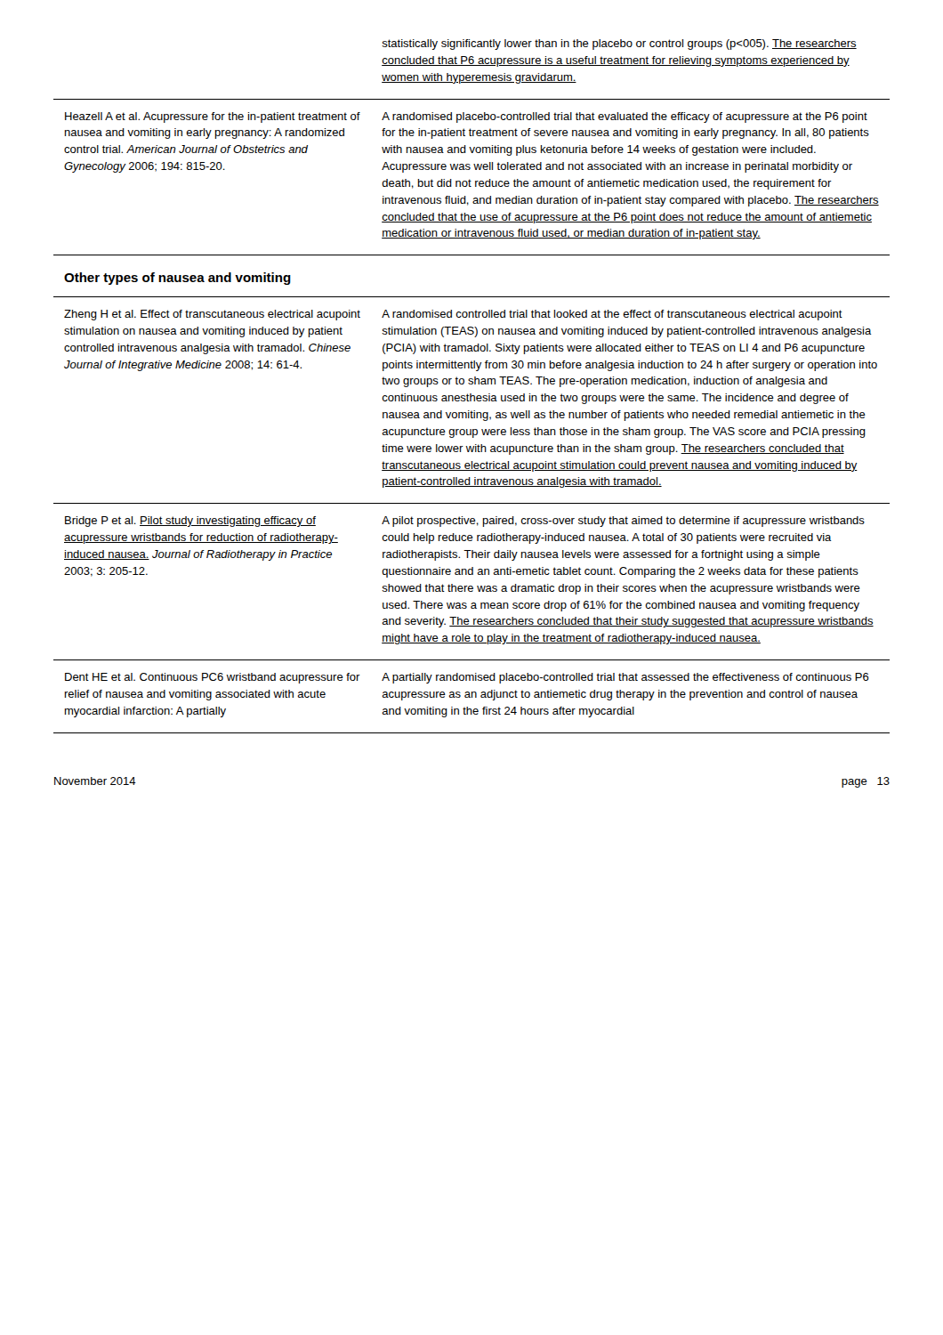| | statistically significantly lower than in the placebo or control groups (p<005). The researchers concluded that P6 acupressure is a useful treatment for relieving symptoms experienced by women with hyperemesis gravidarum. |
| Heazell A et al. Acupressure for the in-patient treatment of nausea and vomiting in early pregnancy: A randomized control trial. American Journal of Obstetrics and Gynecology 2006; 194: 815-20. | A randomised placebo-controlled trial that evaluated the efficacy of acupressure at the P6 point for the in-patient treatment of severe nausea and vomiting in early pregnancy. In all, 80 patients with nausea and vomiting plus ketonuria before 14 weeks of gestation were included. Acupressure was well tolerated and not associated with an increase in perinatal morbidity or death, but did not reduce the amount of antiemetic medication used, the requirement for intravenous fluid, and median duration of in-patient stay compared with placebo. The researchers concluded that the use of acupressure at the P6 point does not reduce the amount of antiemetic medication or intravenous fluid used, or median duration of in-patient stay. |
| Other types of nausea and vomiting |
| Zheng H et al. Effect of transcutaneous electrical acupoint stimulation on nausea and vomiting induced by patient controlled intravenous analgesia with tramadol. Chinese Journal of Integrative Medicine 2008; 14: 61-4. | A randomised controlled trial that looked at the effect of transcutaneous electrical acupoint stimulation (TEAS) on nausea and vomiting induced by patient-controlled intravenous analgesia (PCIA) with tramadol. Sixty patients were allocated either to TEAS on LI 4 and P6 acupuncture points intermittently from 30 min before analgesia induction to 24 h after surgery or operation into two groups or to sham TEAS. The pre-operation medication, induction of analgesia and continuous anesthesia used in the two groups were the same. The incidence and degree of nausea and vomiting, as well as the number of patients who needed remedial antiemetic in the acupuncture group were less than those in the sham group. The VAS score and PCIA pressing time were lower with acupuncture than in the sham group. The researchers concluded that transcutaneous electrical acupoint stimulation could prevent nausea and vomiting induced by patient-controlled intravenous analgesia with tramadol. |
| Bridge P et al. Pilot study investigating efficacy of acupressure wristbands for reduction of radiotherapy-induced nausea. Journal of Radiotherapy in Practice 2003; 3: 205-12. | A pilot prospective, paired, cross-over study that aimed to determine if acupressure wristbands could help reduce radiotherapy-induced nausea. A total of 30 patients were recruited via radiotherapists. Their daily nausea levels were assessed for a fortnight using a simple questionnaire and an anti-emetic tablet count. Comparing the 2 weeks data for these patients showed that there was a dramatic drop in their scores when the acupressure wristbands were used. There was a mean score drop of 61% for the combined nausea and vomiting frequency and severity. The researchers concluded that their study suggested that acupressure wristbands might have a role to play in the treatment of radiotherapy-induced nausea. |
| Dent HE et al. Continuous PC6 wristband acupressure for relief of nausea and vomiting associated with acute myocardial infarction: A partially | A partially randomised placebo-controlled trial that assessed the effectiveness of continuous P6 acupressure as an adjunct to antiemetic drug therapy in the prevention and control of nausea and vomiting in the first 24 hours after myocardial |
November 2014
page 13